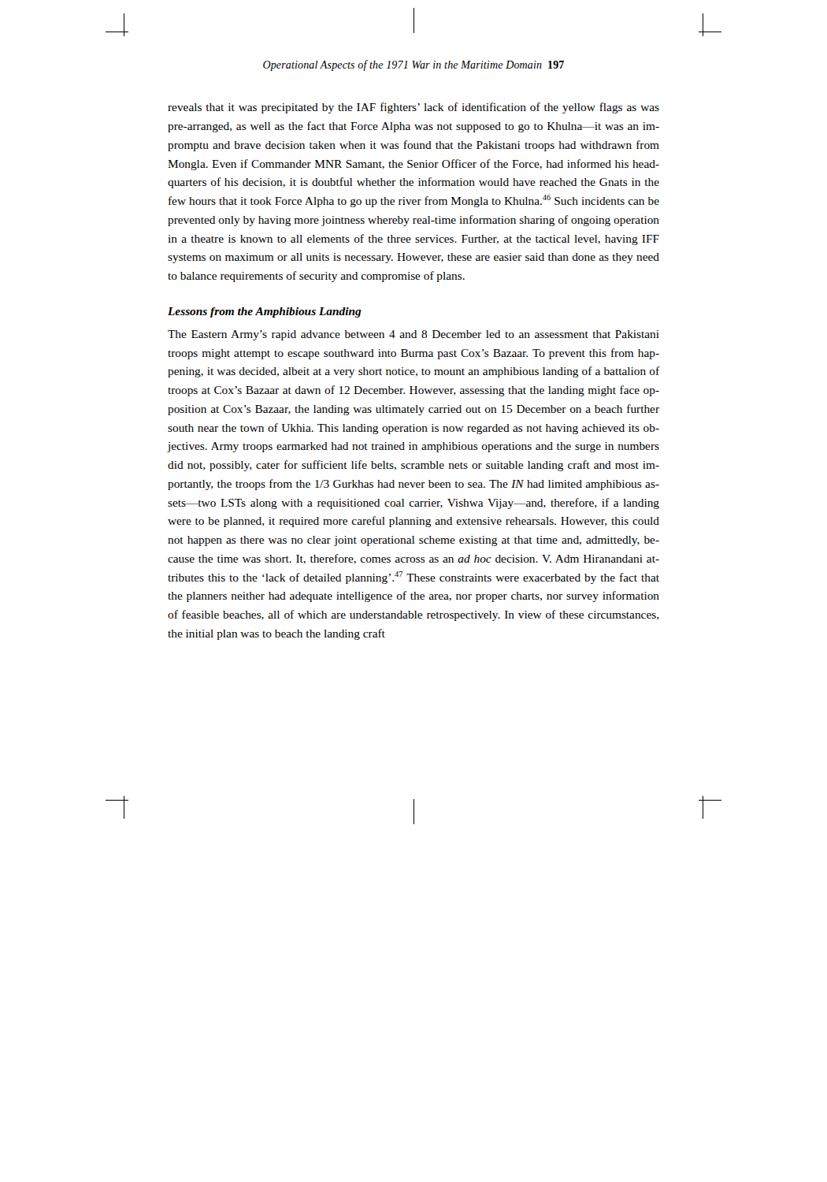Operational Aspects of the 1971 War in the Maritime Domain 197
reveals that it was precipitated by the IAF fighters’ lack of identification of the yellow flags as was pre-arranged, as well as the fact that Force Alpha was not supposed to go to Khulna—it was an impromptu and brave decision taken when it was found that the Pakistani troops had withdrawn from Mongla. Even if Commander MNR Samant, the Senior Officer of the Force, had informed his headquarters of his decision, it is doubtful whether the information would have reached the Gnats in the few hours that it took Force Alpha to go up the river from Mongla to Khulna.46 Such incidents can be prevented only by having more jointness whereby real-time information sharing of ongoing operation in a theatre is known to all elements of the three services. Further, at the tactical level, having IFF systems on maximum or all units is necessary. However, these are easier said than done as they need to balance requirements of security and compromise of plans.
Lessons from the Amphibious Landing
The Eastern Army’s rapid advance between 4 and 8 December led to an assessment that Pakistani troops might attempt to escape southward into Burma past Cox’s Bazaar. To prevent this from happening, it was decided, albeit at a very short notice, to mount an amphibious landing of a battalion of troops at Cox’s Bazaar at dawn of 12 December. However, assessing that the landing might face opposition at Cox’s Bazaar, the landing was ultimately carried out on 15 December on a beach further south near the town of Ukhia. This landing operation is now regarded as not having achieved its objectives. Army troops earmarked had not trained in amphibious operations and the surge in numbers did not, possibly, cater for sufficient life belts, scramble nets or suitable landing craft and most importantly, the troops from the 1/3 Gurkhas had never been to sea. The IN had limited amphibious assets—two LSTs along with a requisitioned coal carrier, Vishwa Vijay—and, therefore, if a landing were to be planned, it required more careful planning and extensive rehearsals. However, this could not happen as there was no clear joint operational scheme existing at that time and, admittedly, because the time was short. It, therefore, comes across as an ad hoc decision. V. Adm Hiranandani attributes this to the ‘lack of detailed planning’.47 These constraints were exacerbated by the fact that the planners neither had adequate intelligence of the area, nor proper charts, nor survey information of feasible beaches, all of which are understandable retrospectively. In view of these circumstances, the initial plan was to beach the landing craft